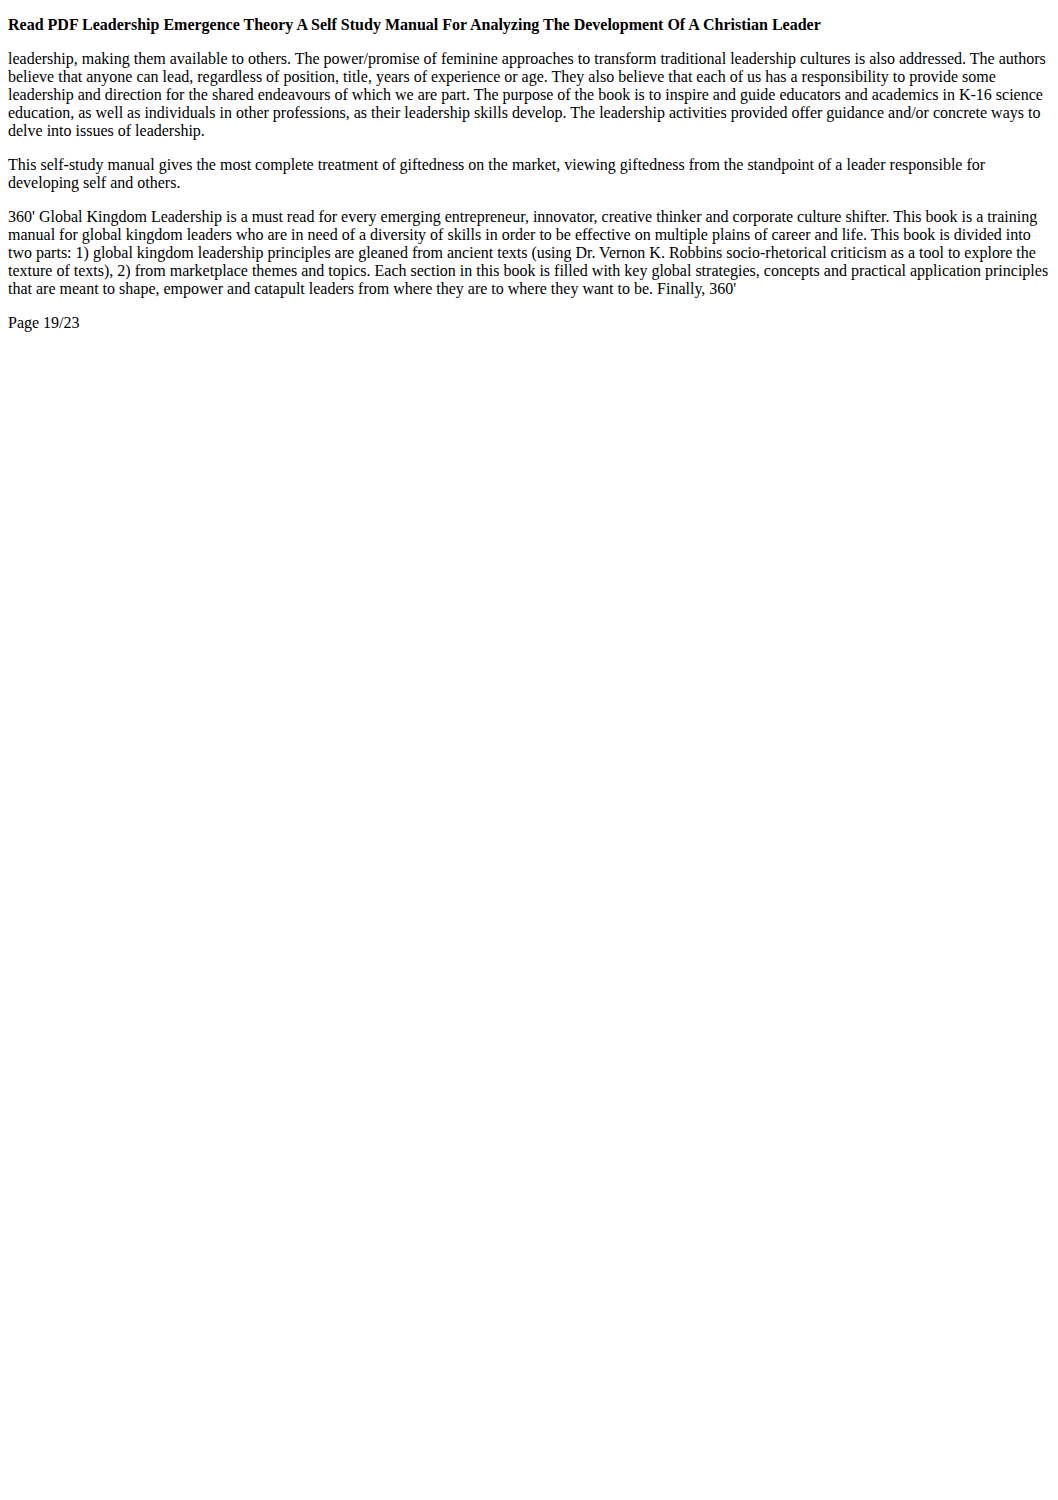Read PDF Leadership Emergence Theory A Self Study Manual For Analyzing The Development Of A Christian Leader
leadership, making them available to others. The power/promise of feminine approaches to transform traditional leadership cultures is also addressed. The authors believe that anyone can lead, regardless of position, title, years of experience or age. They also believe that each of us has a responsibility to provide some leadership and direction for the shared endeavours of which we are part. The purpose of the book is to inspire and guide educators and academics in K-16 science education, as well as individuals in other professions, as their leadership skills develop. The leadership activities provided offer guidance and/or concrete ways to delve into issues of leadership.
This self-study manual gives the most complete treatment of giftedness on the market, viewing giftedness from the standpoint of a leader responsible for developing self and others.
360' Global Kingdom Leadership is a must read for every emerging entrepreneur, innovator, creative thinker and corporate culture shifter. This book is a training manual for global kingdom leaders who are in need of a diversity of skills in order to be effective on multiple plains of career and life. This book is divided into two parts: 1) global kingdom leadership principles are gleaned from ancient texts (using Dr. Vernon K. Robbins socio-rhetorical criticism as a tool to explore the texture of texts), 2) from marketplace themes and topics. Each section in this book is filled with key global strategies, concepts and practical application principles that are meant to shape, empower and catapult leaders from where they are to where they want to be. Finally, 360'
Page 19/23